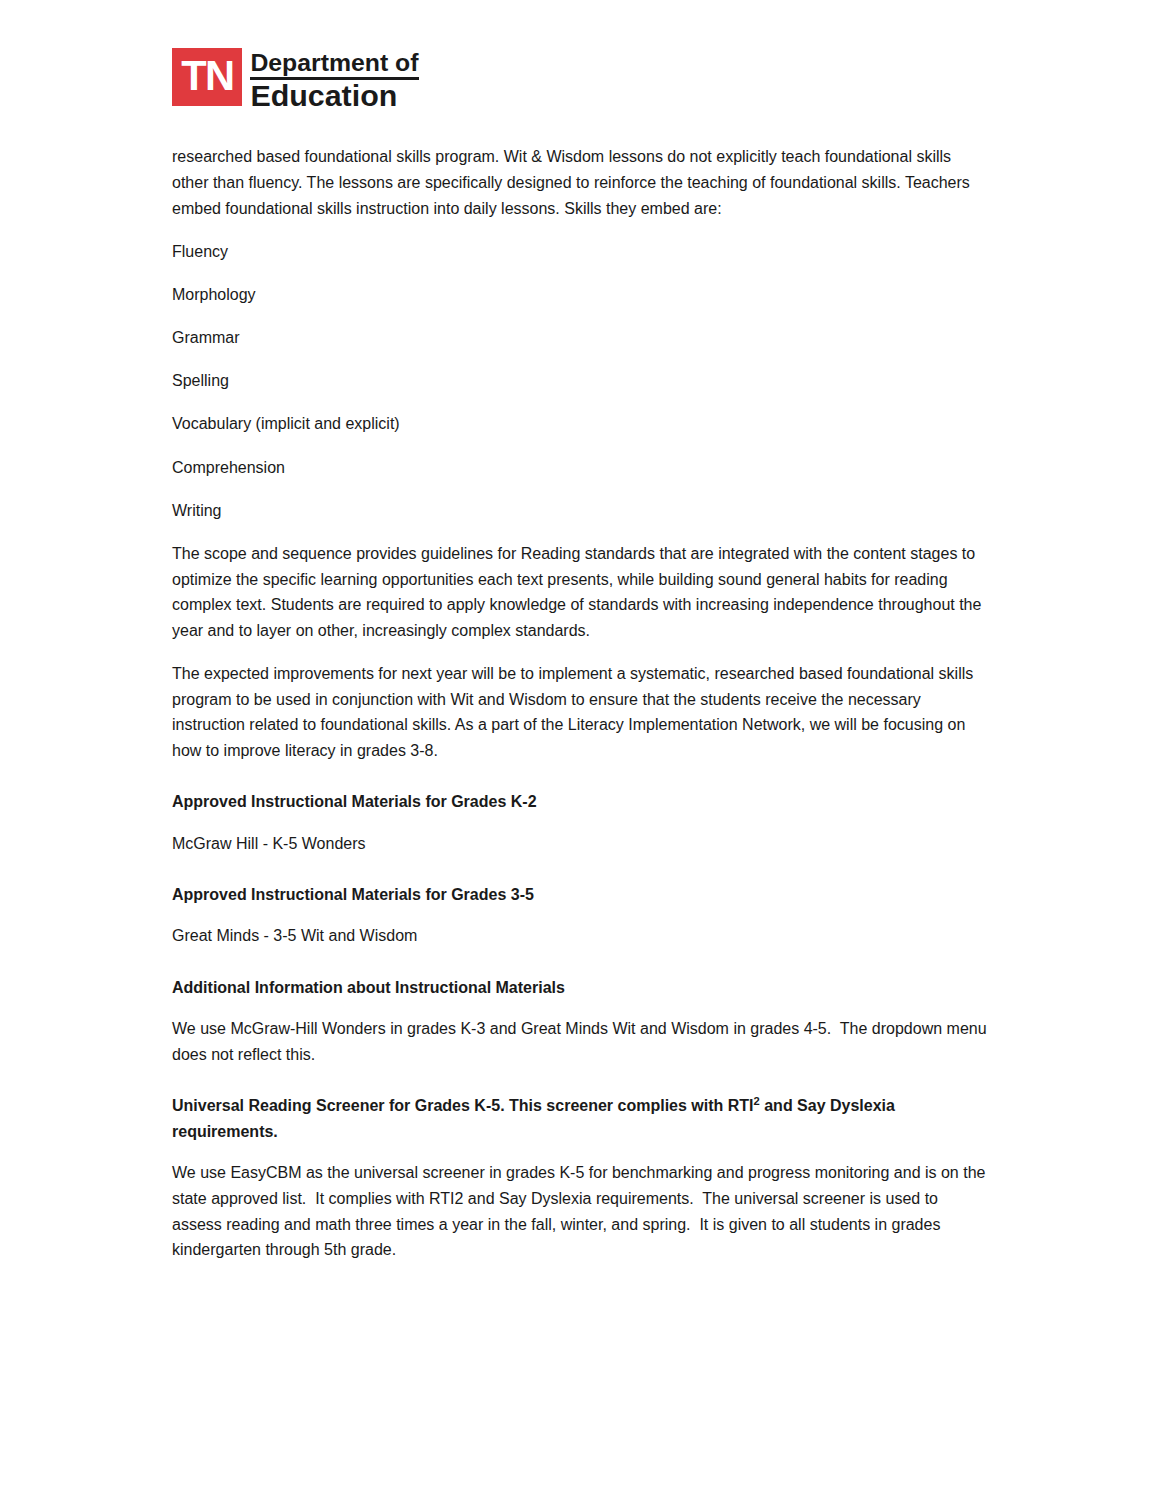TN
Department of Education
researched based foundational skills program. Wit & Wisdom lessons do not explicitly teach foundational skills other than fluency. The lessons are specifically designed to reinforce the teaching of foundational skills. Teachers embed foundational skills instruction into daily lessons. Skills they embed are:
Fluency
Morphology
Grammar
Spelling
Vocabulary (implicit and explicit)
Comprehension
Writing
The scope and sequence provides guidelines for Reading standards that are integrated with the content stages to optimize the specific learning opportunities each text presents, while building sound general habits for reading complex text. Students are required to apply knowledge of standards with increasing independence throughout the year and to layer on other, increasingly complex standards.
The expected improvements for next year will be to implement a systematic, researched based foundational skills program to be used in conjunction with Wit and Wisdom to ensure that the students receive the necessary instruction related to foundational skills. As a part of the Literacy Implementation Network, we will be focusing on how to improve literacy in grades 3-8.
Approved Instructional Materials for Grades K-2
McGraw Hill - K-5 Wonders
Approved Instructional Materials for Grades 3-5
Great Minds - 3-5 Wit and Wisdom
Additional Information about Instructional Materials
We use McGraw-Hill Wonders in grades K-3 and Great Minds Wit and Wisdom in grades 4-5. The dropdown menu does not reflect this.
Universal Reading Screener for Grades K-5. This screener complies with RTI2 and Say Dyslexia requirements.
We use EasyCBM as the universal screener in grades K-5 for benchmarking and progress monitoring and is on the state approved list. It complies with RTI2 and Say Dyslexia requirements. The universal screener is used to assess reading and math three times a year in the fall, winter, and spring. It is given to all students in grades kindergarten through 5th grade.